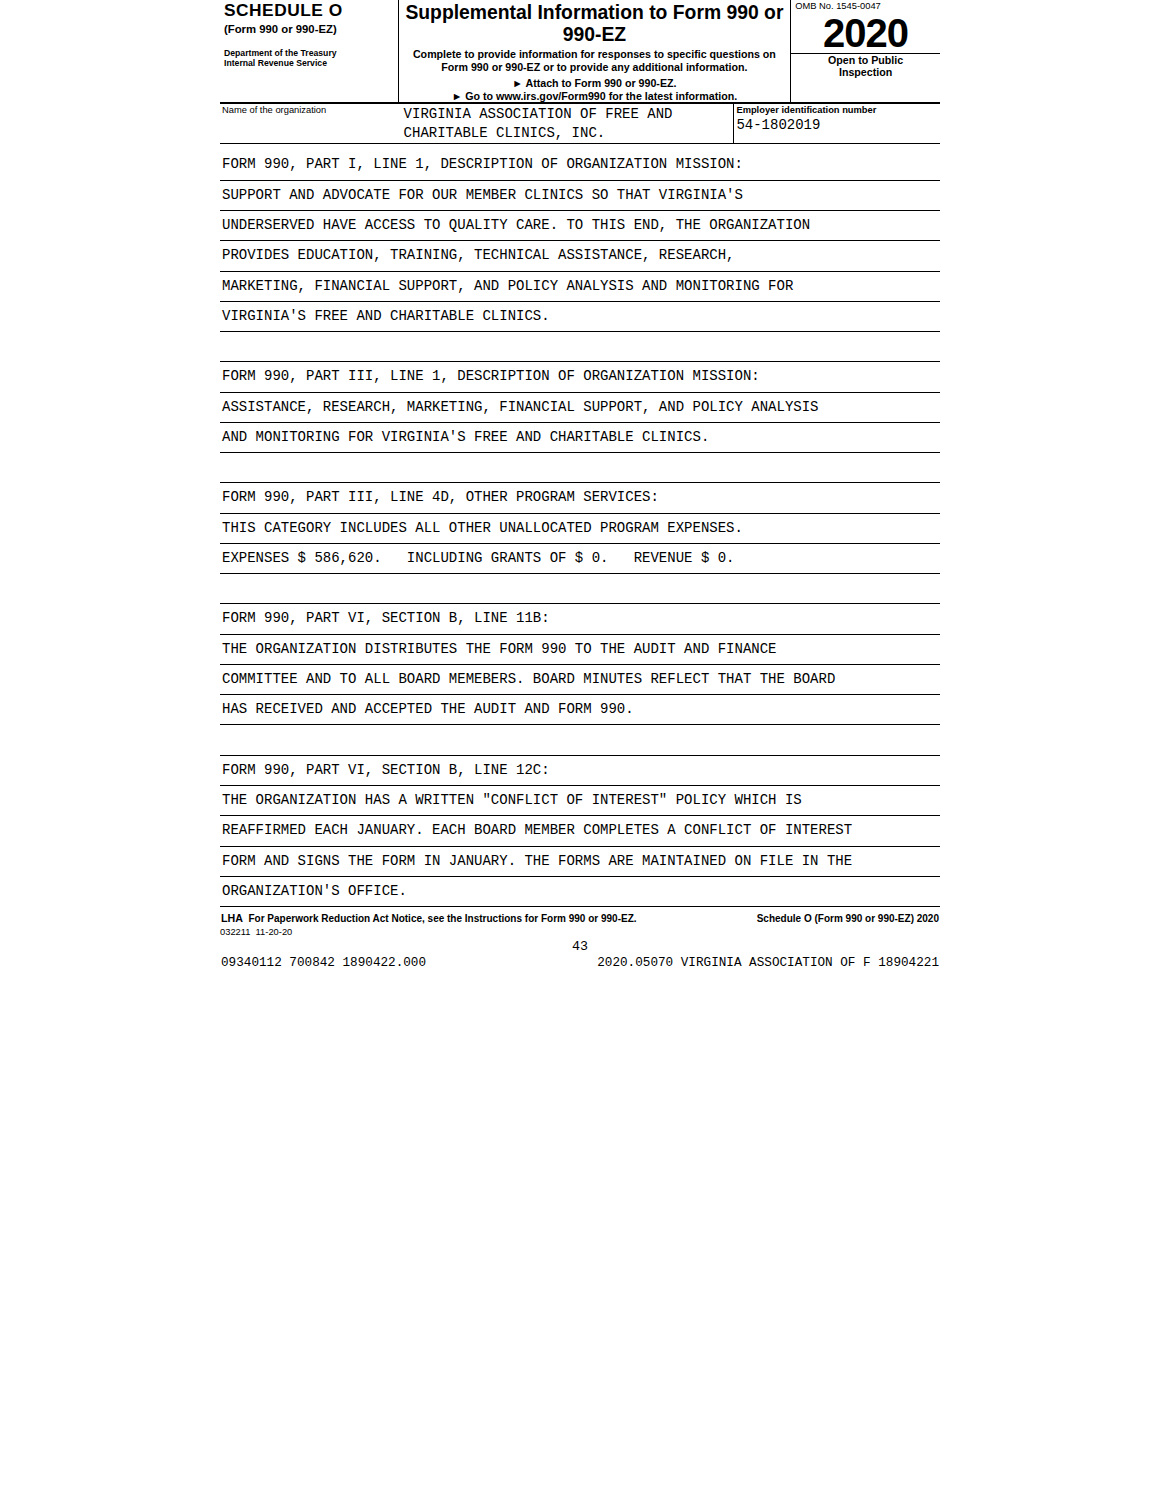| SCHEDULE O (Form 990 or 990-EZ) Department of the Treasury Internal Revenue Service | Supplemental Information to Form 990 or 990-EZ Complete to provide information for responses to specific questions on Form 990 or 990-EZ or to provide any additional information. ► Attach to Form 990 or 990-EZ. ► Go to www.irs.gov/Form990 for the latest information. | OMB No. 1545-0047 2020 Open to Public Inspection |
| Name of the organization | VIRGINIA ASSOCIATION OF FREE AND CHARITABLE CLINICS, INC. | Employer identification number 54-1802019 |
FORM 990, PART I, LINE 1, DESCRIPTION OF ORGANIZATION MISSION:
SUPPORT AND ADVOCATE FOR OUR MEMBER CLINICS SO THAT VIRGINIA'S
UNDERSERVED HAVE ACCESS TO QUALITY CARE. TO THIS END, THE ORGANIZATION
PROVIDES EDUCATION, TRAINING, TECHNICAL ASSISTANCE, RESEARCH,
MARKETING, FINANCIAL SUPPORT, AND POLICY ANALYSIS AND MONITORING FOR
VIRGINIA'S FREE AND CHARITABLE CLINICS.
FORM 990, PART III, LINE 1, DESCRIPTION OF ORGANIZATION MISSION:
ASSISTANCE, RESEARCH, MARKETING, FINANCIAL SUPPORT, AND POLICY ANALYSIS
AND MONITORING FOR VIRGINIA'S FREE AND CHARITABLE CLINICS.
FORM 990, PART III, LINE 4D, OTHER PROGRAM SERVICES:
THIS CATEGORY INCLUDES ALL OTHER UNALLOCATED PROGRAM EXPENSES.
EXPENSES $ 586,620. INCLUDING GRANTS OF $ 0. REVENUE $ 0.
FORM 990, PART VI, SECTION B, LINE 11B:
THE ORGANIZATION DISTRIBUTES THE FORM 990 TO THE AUDIT AND FINANCE
COMMITTEE AND TO ALL BOARD MEMEBERS. BOARD MINUTES REFLECT THAT THE BOARD
HAS RECEIVED AND ACCEPTED THE AUDIT AND FORM 990.
FORM 990, PART VI, SECTION B, LINE 12C:
THE ORGANIZATION HAS A WRITTEN "CONFLICT OF INTEREST" POLICY WHICH IS
REAFFIRMED EACH JANUARY. EACH BOARD MEMBER COMPLETES A CONFLICT OF INTEREST
FORM AND SIGNS THE FORM IN JANUARY. THE FORMS ARE MAINTAINED ON FILE IN THE
ORGANIZATION'S OFFICE.
| LHA For Paperwork Reduction Act Notice, see the Instructions for Form 990 or 990-EZ. | Schedule O (Form 990 or 990-EZ) 2020 |
032211 11-20-20
43
| 09340112 700842 1890422.000 | 2020.05070 VIRGINIA ASSOCIATION OF F 18904221 |